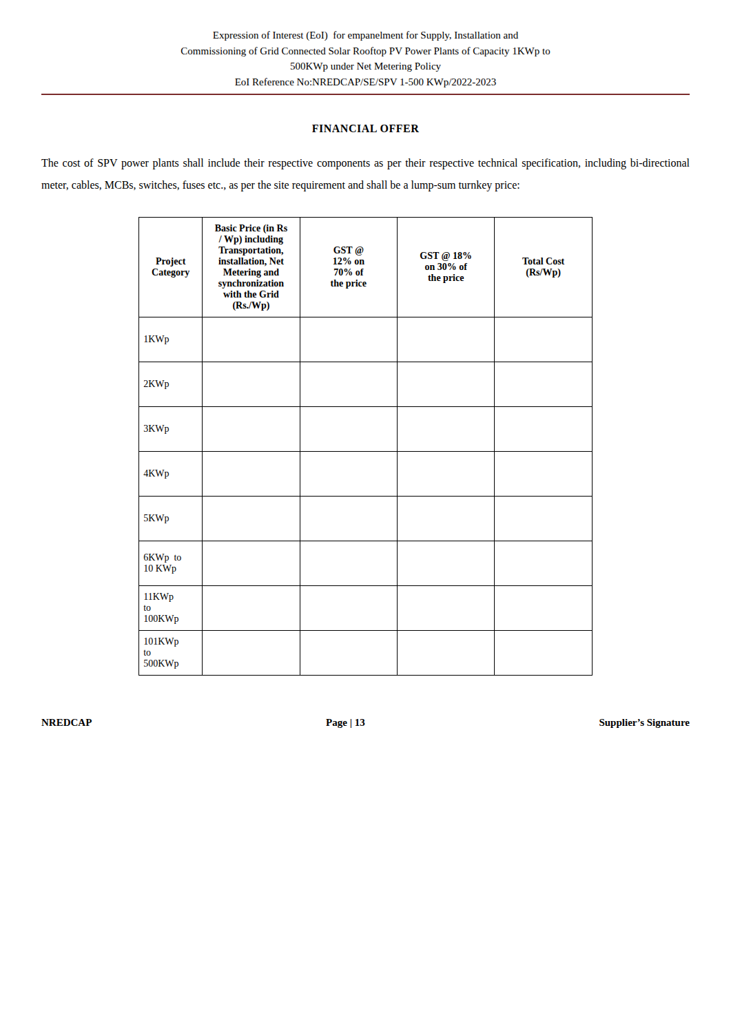Expression of Interest (EoI) for empanelment for Supply, Installation and
Commissioning of Grid Connected Solar Rooftop PV Power Plants of Capacity 1KWp to
500KWp under Net Metering Policy
EoI Reference No:NREDCAP/SE/SPV 1-500 KWp/2022-2023
FINANCIAL OFFER
The cost of SPV power plants shall include their respective components as per their respective technical specification, including bi-directional meter, cables, MCBs, switches, fuses etc., as per the site requirement and shall be a lump-sum turnkey price:
| Project Category | Basic Price (in Rs / Wp) including Transportation, installation, Net Metering and synchronization with the Grid (Rs./Wp) | GST @ 12% on 70% of the price | GST @ 18% on 30% of the price | Total Cost (Rs/Wp) |
| --- | --- | --- | --- | --- |
| 1KWp | | | | |
| 2KWp | | | | |
| 3KWp | | | | |
| 4KWp | | | | |
| 5KWp | | | | |
| 6KWp to 10 KWp | | | | |
| 11KWp to 100KWp | | | | |
| 101KWp to 500KWp | | | | |
NREDCAP
Page | 13
Supplier’s Signature